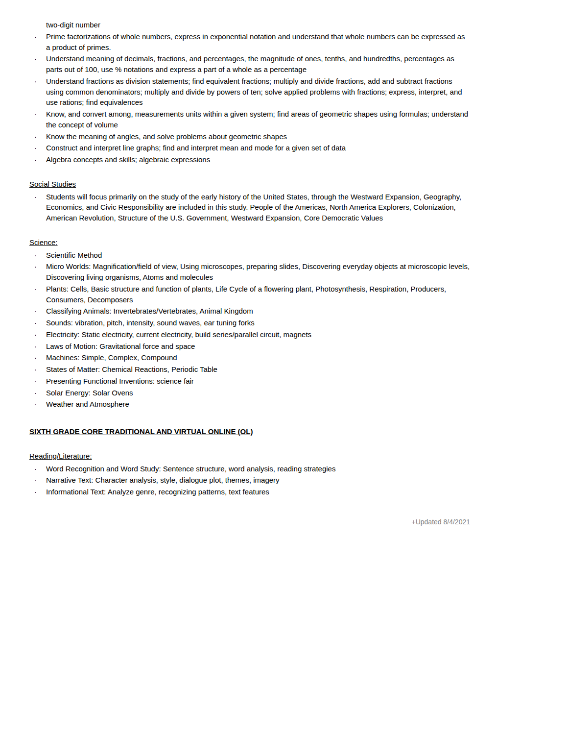two-digit number
Prime factorizations of whole numbers, express in exponential notation and understand that whole numbers can be expressed as a product of primes.
Understand meaning of decimals, fractions, and percentages, the magnitude of ones, tenths, and hundredths, percentages as parts out of 100, use % notations and express a part of a whole as a percentage
Understand fractions as division statements; find equivalent fractions; multiply and divide fractions, add and subtract fractions using common denominators; multiply and divide by powers of ten; solve applied problems with fractions; express, interpret, and use rations; find equivalences
Know, and convert among, measurements units within a given system; find areas of geometric shapes using formulas; understand the concept of volume
Know the meaning of angles, and solve problems about geometric shapes
Construct and interpret line graphs; find and interpret mean and mode for a given set of data
Algebra concepts and skills; algebraic expressions
Social Studies
Students will focus primarily on the study of the early history of the United States, through the Westward Expansion, Geography, Economics, and Civic Responsibility are included in this study. People of the Americas, North America Explorers, Colonization, American Revolution, Structure of the U.S. Government, Westward Expansion, Core Democratic Values
Science:
Scientific Method
Micro Worlds: Magnification/field of view, Using microscopes, preparing slides, Discovering everyday objects at microscopic levels, Discovering living organisms, Atoms and molecules
Plants: Cells, Basic structure and function of plants, Life Cycle of a flowering plant, Photosynthesis, Respiration, Producers, Consumers, Decomposers
Classifying Animals: Invertebrates/Vertebrates, Animal Kingdom
Sounds: vibration, pitch, intensity, sound waves, ear tuning forks
Electricity: Static electricity, current electricity, build series/parallel circuit, magnets
Laws of Motion: Gravitational force and space
Machines: Simple, Complex, Compound
States of Matter: Chemical Reactions, Periodic Table
Presenting Functional Inventions: science fair
Solar Energy: Solar Ovens
Weather and Atmosphere
SIXTH GRADE CORE TRADITIONAL AND VIRTUAL ONLINE (OL)
Reading/Literature:
Word Recognition and Word Study: Sentence structure, word analysis, reading strategies
Narrative Text: Character analysis, style, dialogue plot, themes, imagery
Informational Text: Analyze genre, recognizing patterns, text features
+Updated 8/4/2021